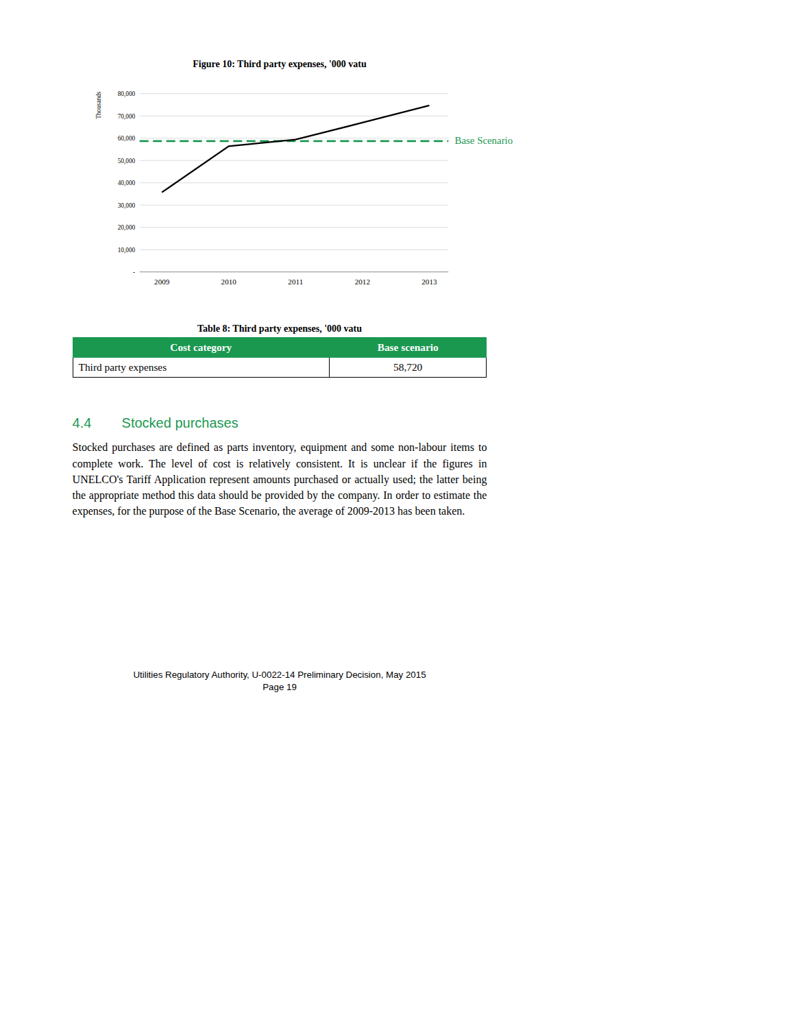Figure 10: Third party expenses, '000 vatu
Thousands 80,000 70,000 60,000 50,000 40,000 30,000 20,000 10,000 - 2009 2010 2011 2012 2013 Base Scenario
Table 8: Third party expenses, '000 vatu
| Cost category | Base scenario |
| --- | --- |
| Third party expenses | 58,720 |
4.4 Stocked purchases
Stocked purchases are defined as parts inventory, equipment and some non-labour items to complete work. The level of cost is relatively consistent. It is unclear if the figures in UNELCO's Tariff Application represent amounts purchased or actually used; the latter being the appropriate method this data should be provided by the company. In order to estimate the expenses, for the purpose of the Base Scenario, the average of 2009-2013 has been taken.
Utilities Regulatory Authority, U-0022-14 Preliminary Decision, May 2015
Page 19